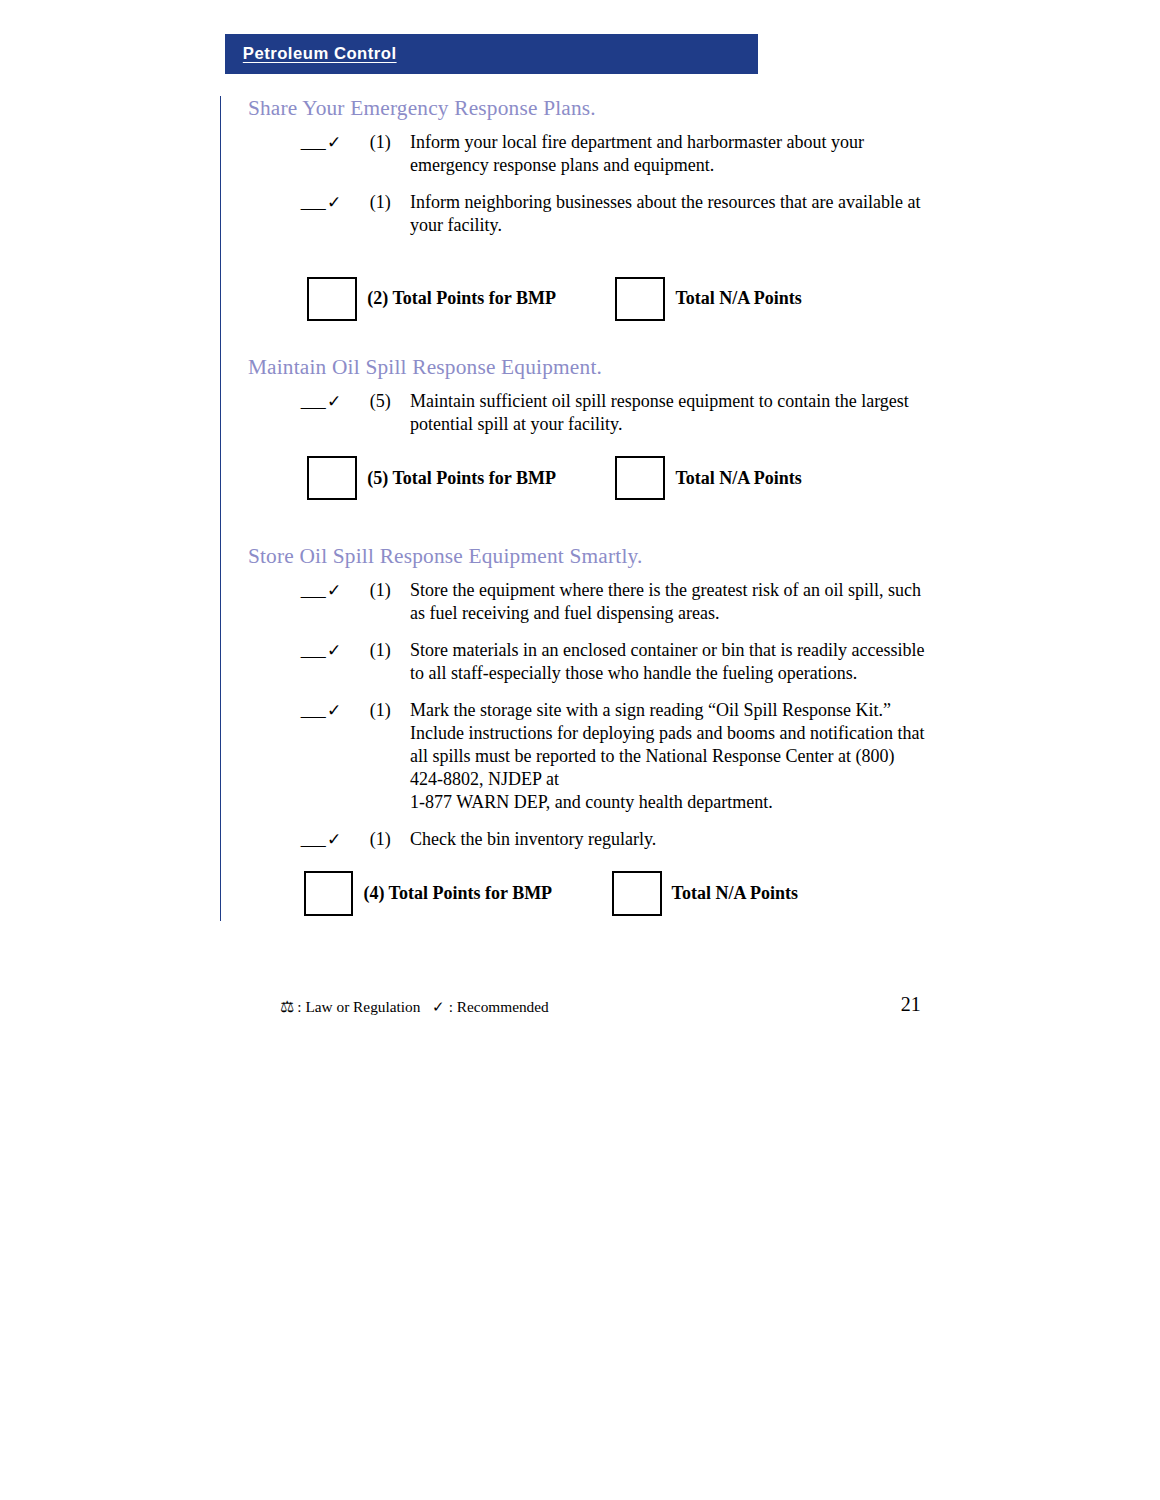Petroleum Control
Share Your Emergency Response Plans.
| ___ ✓ | (1) | Inform your local fire department and harbormaster about your emergency response plans and equipment. |
| ___ ✓ | (1) | Inform neighboring businesses about the resources that are available at your facility. |
(2) Total Points for BMP
Total N/A Points
Maintain Oil Spill Response Equipment.
| ___ ✓ | (5) | Maintain sufficient oil spill response equipment to contain the largest potential spill at your facility. |
(5) Total Points for BMP
Total N/A Points
Store Oil Spill Response Equipment Smartly.
| ___ ✓ | (1) | Store the equipment where there is the greatest risk of an oil spill, such as fuel receiving and fuel dispensing areas. |
| ___ ✓ | (1) | Store materials in an enclosed container or bin that is readily accessible to all staff-especially those who handle the fueling operations. |
| ___ ✓ | (1) | Mark the storage site with a sign reading “Oil Spill Response Kit.” Include instructions for deploying pads and booms and notification that all spills must be reported to the National Response Center at (800) 424-8802, NJDEP at 1-877 WARN DEP, and county health department. |
| ___ ✓ | (1) | Check the bin inventory regularly. |
(4) Total Points for BMP
Total N/A Points
⚖ : Law or Regulation ✓ : Recommended
21